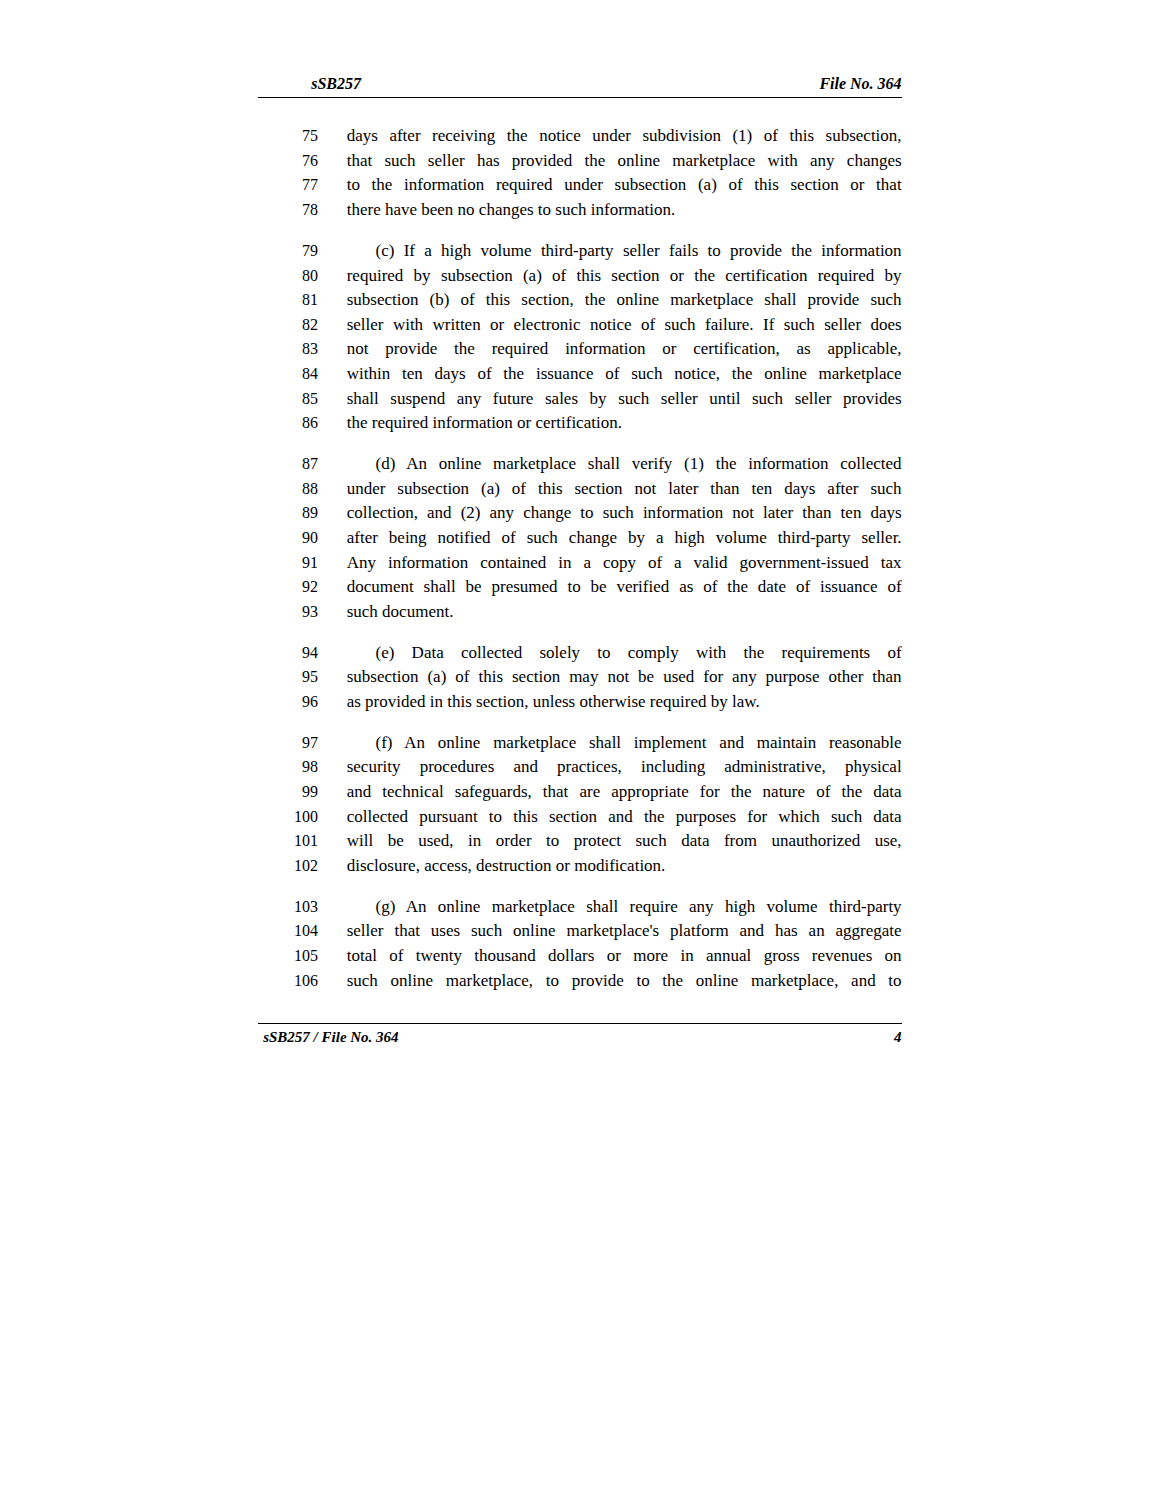sSB257 File No. 364
75 days after receiving the notice under subdivision (1) of this subsection,
76 that such seller has provided the online marketplace with any changes
77 to the information required under subsection (a) of this section or that
78 there have been no changes to such information.
79 (c) If a high volume third-party seller fails to provide the information
80 required by subsection (a) of this section or the certification required by
81 subsection (b) of this section, the online marketplace shall provide such
82 seller with written or electronic notice of such failure. If such seller does
83 not provide the required information or certification, as applicable,
84 within ten days of the issuance of such notice, the online marketplace
85 shall suspend any future sales by such seller until such seller provides
86 the required information or certification.
87 (d) An online marketplace shall verify (1) the information collected
88 under subsection (a) of this section not later than ten days after such
89 collection, and (2) any change to such information not later than ten days
90 after being notified of such change by a high volume third-party seller.
91 Any information contained in a copy of a valid government-issued tax
92 document shall be presumed to be verified as of the date of issuance of
93 such document.
94 (e) Data collected solely to comply with the requirements of
95 subsection (a) of this section may not be used for any purpose other than
96 as provided in this section, unless otherwise required by law.
97 (f) An online marketplace shall implement and maintain reasonable
98 security procedures and practices, including administrative, physical
99 and technical safeguards, that are appropriate for the nature of the data
100 collected pursuant to this section and the purposes for which such data
101 will be used, in order to protect such data from unauthorized use,
102 disclosure, access, destruction or modification.
103 (g) An online marketplace shall require any high volume third-party
104 seller that uses such online marketplace's platform and has an aggregate
105 total of twenty thousand dollars or more in annual gross revenues on
106 such online marketplace, to provide to the online marketplace, and to
sSB257 / File No. 364 4